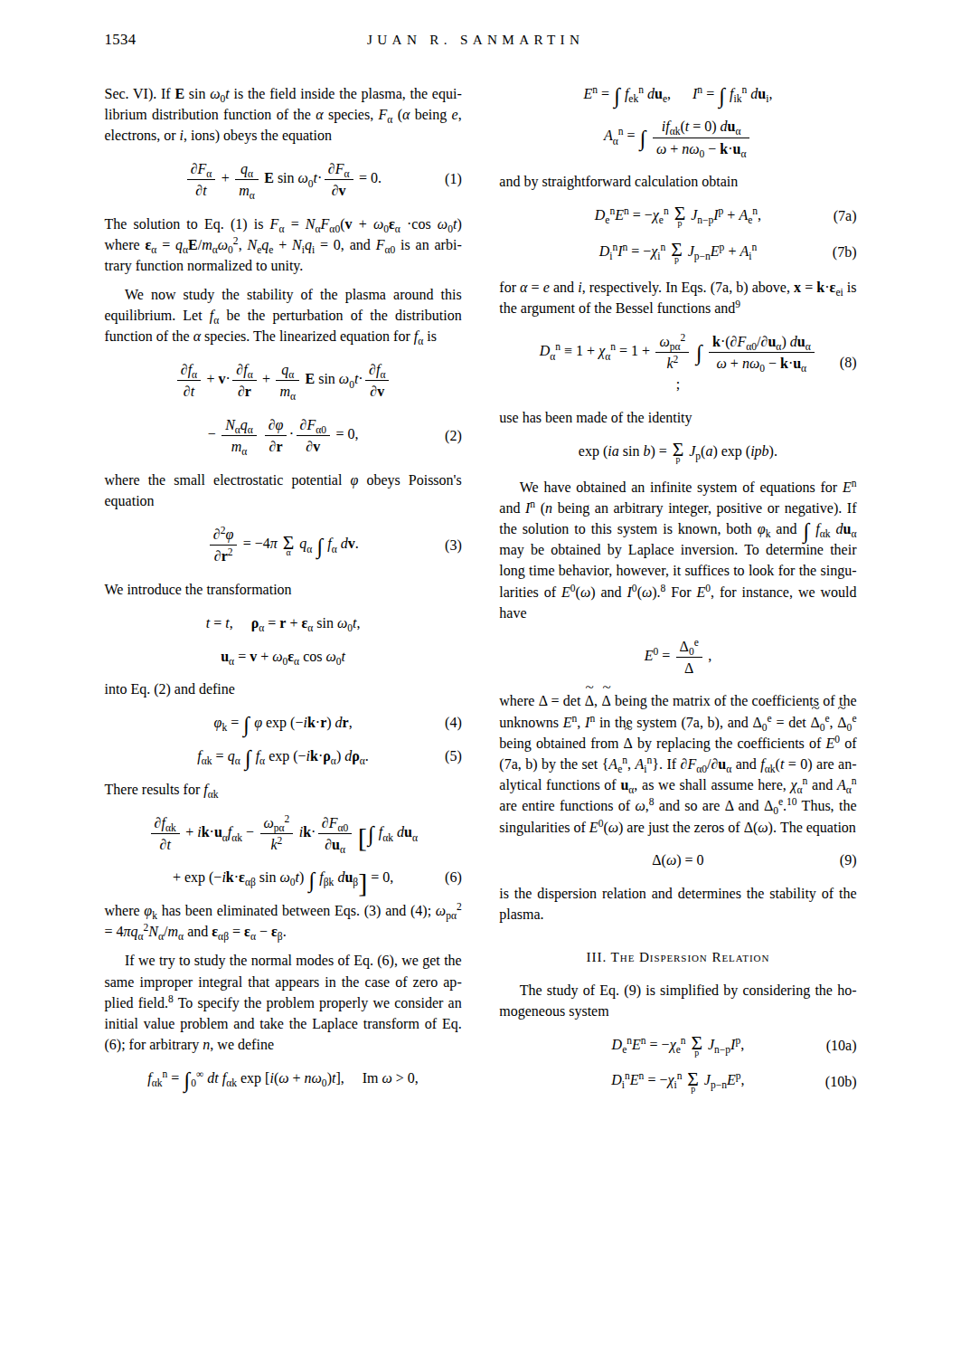1534
Juan R. Sanmartin
Sec. VI). If E sin ω0t is the field inside the plasma, the equilibrium distribution function of the α species, Fα (α being e, electrons, or i, ions) obeys the equation
∂Fα∂t + qα mα E sin ω0t·∂Fα∂v = 0. (1)
The solution to Eq. (1) is Fα = NαFα0(v + ω0εα ·cos ω0t) where εα = qαE/mαω02, Neqe + Niqi = 0, and Fα0 is an arbitrary function normalized to unity.
We now study the stability of the plasma around this equilibrium. Let fα be the perturbation of the distribution function of the α species. The linearized equation for fα is
∂fα∂t + v·∂fα∂r + qα mα E sin ω0t·∂fα∂v
− Nαqα mα ∂φ∂r·∂Fα0∂v = 0, (2)
where the small electrostatic potential φ obeys Poisson's equation
∂2φ∂r2 = −4π Σα qα ∫ fα dv. (3)
We introduce the transformation
t = t, ρα = r + εα sin ω0t,
uα = v + ω0εα cos ω0t
into Eq. (2) and define
φk = ∫ φ exp (−ik·r) dr, (4)
fαk = qα ∫ fα exp (−ik·ρα) dρα. (5)
There results for fαk
∂fαk∂t + ik·uαfαk − ωpα2 k2 ik·∂Fα0∂uα [∫ fαk duα
+ exp (−ik·εαβ sin ω0t) ∫ fβk duβ] = 0, (6)
where φk has been eliminated between Eqs. (3) and (4); ωpα2 = 4πqα2Nα/mα and εαβ = εα − εβ.
If we try to study the normal modes of Eq. (6), we get the same improper integral that appears in the case of zero applied field.8 To specify the problem properly we consider an initial value problem and take the Laplace transform of Eq. (6); for arbitrary n, we define
fαkn = ∫0∞ dt fαk exp [i(ω + nω0)t], Im ω > 0,
En = ∫ fekn due, In = ∫ fikn dui,
Aαn = ∫ ifαk(t = 0) duα ω + nω0 − k·uα
and by straightforward calculation obtain
DenEn = −χen Σp Jn−pIp + Aen, (7a)
DinIn = −χin Σp Jp−nEp + Ain (7b)
for α = e and i, respectively. In Eqs. (7a, b) above, x = k·εei is the argument of the Bessel functions and9
Dαn ≡ 1 + χαn = 1 + ωpα2 k2 ∫ k·(∂Fα0/∂uα) duα ω + nω0 − k·uα ; (8)
use has been made of the identity
exp (ia sin b) = Σp Jp(a) exp (ipb).
We have obtained an infinite system of equations for En and In (n being an arbitrary integer, positive or negative). If the solution to this system is known, both φk and ∫ fαk duα may be obtained by Laplace inversion. To determine their long time behavior, however, it suffices to look for the singularities of E0(ω) and I0(ω).8 For E0, for instance, we would have
E0 = Δ0e Δ ,
where Δ = det Δ, Δ being the matrix of the coefficients of the unknowns En, In in the system (7a, b), and Δ0e = det Δ0e, Δ0e being obtained from Δ by replacing the coefficients of E0 of (7a, b) by the set {Aen, Ain}. If ∂Fα0/∂uα and fαk(t = 0) are analytical functions of uα, as we shall assume here, χαn and Aαn are entire functions of ω,8 and so are Δ and Δ0e.10 Thus, the singularities of E0(ω) are just the zeros of Δ(ω). The equation
Δ(ω) = 0 (9)
is the dispersion relation and determines the stability of the plasma.
III. The Dispersion Relation
The study of Eq. (9) is simplified by considering the homogeneous system
DenEn = −χen Σp Jn−pIp, (10a)
DinEn = −χin Σp Jp−nEp, (10b)